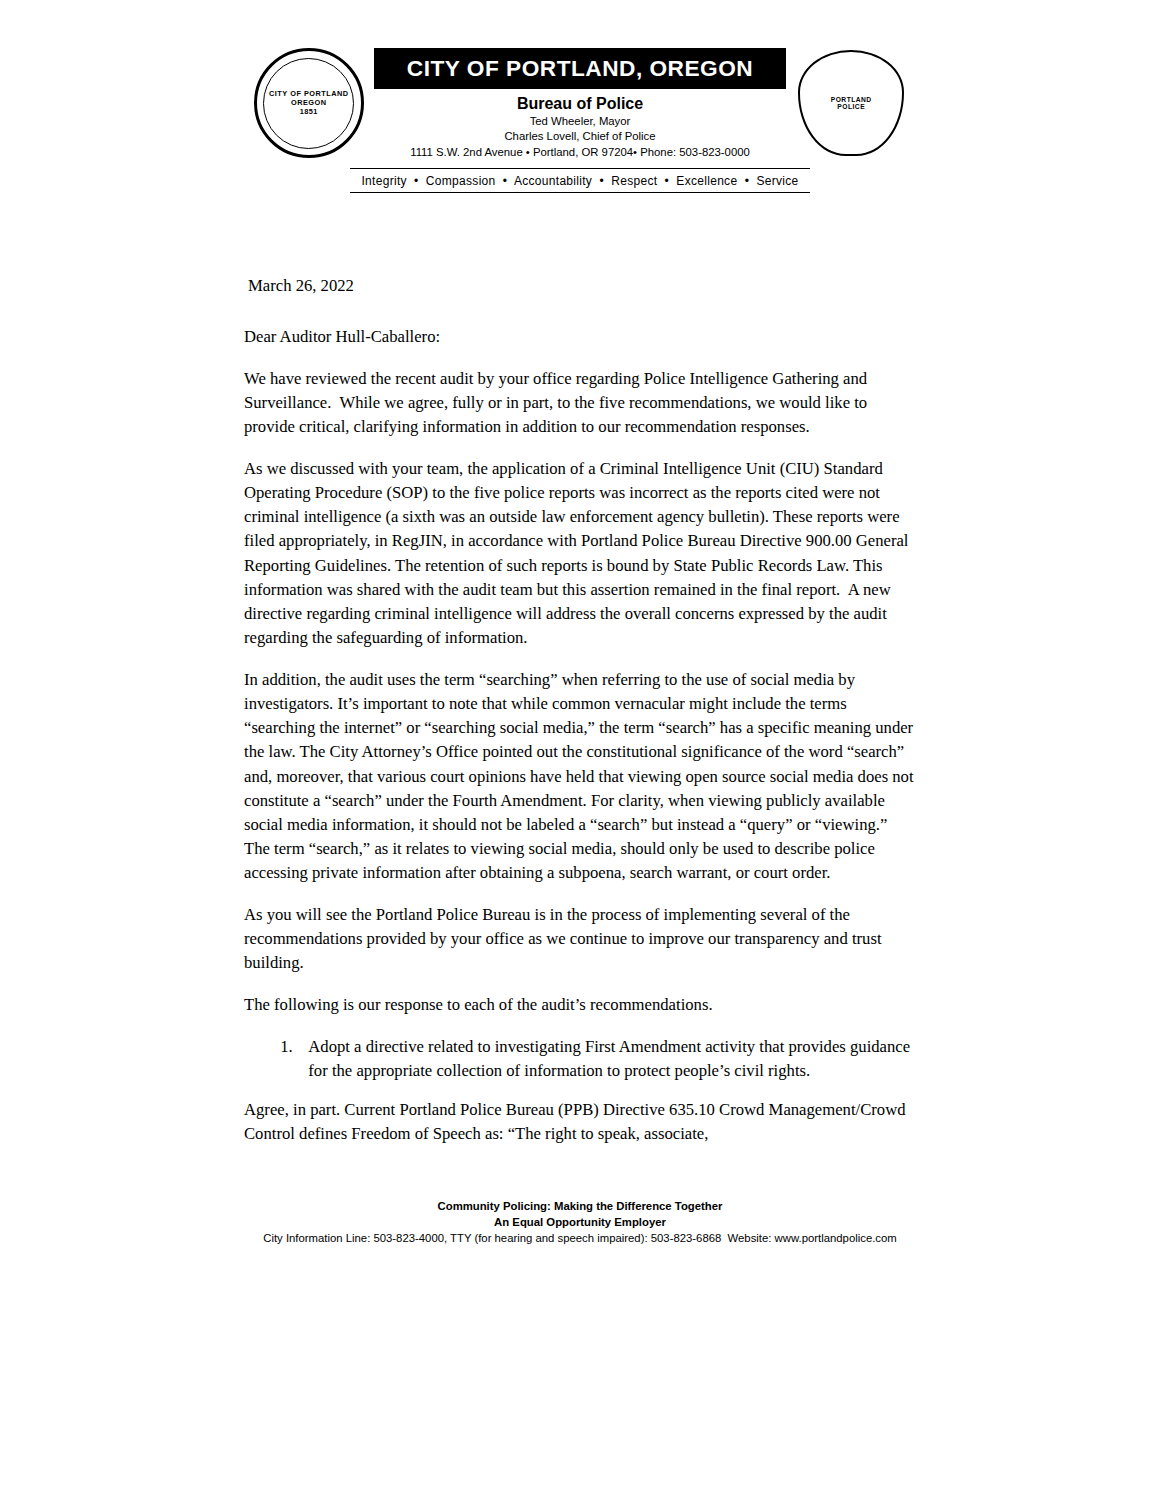CITY OF PORTLAND
OREGON
1851
PORTLAND
POLICE
CITY OF PORTLAND, OREGON
Bureau of Police
Ted Wheeler, Mayor
Charles Lovell, Chief of Police
1111 S.W. 2nd Avenue • Portland, OR 97204• Phone: 503-823-0000
Integrity • Compassion • Accountability • Respect • Excellence • Service
March 26, 2022
Dear Auditor Hull-Caballero:
We have reviewed the recent audit by your office regarding Police Intelligence Gathering and Surveillance. While we agree, fully or in part, to the five recommendations, we would like to provide critical, clarifying information in addition to our recommendation responses.
As we discussed with your team, the application of a Criminal Intelligence Unit (CIU) Standard Operating Procedure (SOP) to the five police reports was incorrect as the reports cited were not criminal intelligence (a sixth was an outside law enforcement agency bulletin). These reports were filed appropriately, in RegJIN, in accordance with Portland Police Bureau Directive 900.00 General Reporting Guidelines. The retention of such reports is bound by State Public Records Law. This information was shared with the audit team but this assertion remained in the final report. A new directive regarding criminal intelligence will address the overall concerns expressed by the audit regarding the safeguarding of information.
In addition, the audit uses the term “searching” when referring to the use of social media by investigators. It’s important to note that while common vernacular might include the terms “searching the internet” or “searching social media,” the term “search” has a specific meaning under the law. The City Attorney’s Office pointed out the constitutional significance of the word “search” and, moreover, that various court opinions have held that viewing open source social media does not constitute a “search” under the Fourth Amendment. For clarity, when viewing publicly available social media information, it should not be labeled a “search” but instead a “query” or “viewing.” The term “search,” as it relates to viewing social media, should only be used to describe police accessing private information after obtaining a subpoena, search warrant, or court order.
As you will see the Portland Police Bureau is in the process of implementing several of the recommendations provided by your office as we continue to improve our transparency and trust building.
The following is our response to each of the audit’s recommendations.
Adopt a directive related to investigating First Amendment activity that provides guidance for the appropriate collection of information to protect people’s civil rights.
Agree, in part. Current Portland Police Bureau (PPB) Directive 635.10 Crowd Management/Crowd Control defines Freedom of Speech as: “The right to speak, associate,
Community Policing: Making the Difference Together
An Equal Opportunity Employer
City Information Line: 503-823-4000, TTY (for hearing and speech impaired): 503-823-6868 Website: www.portlandpolice.com